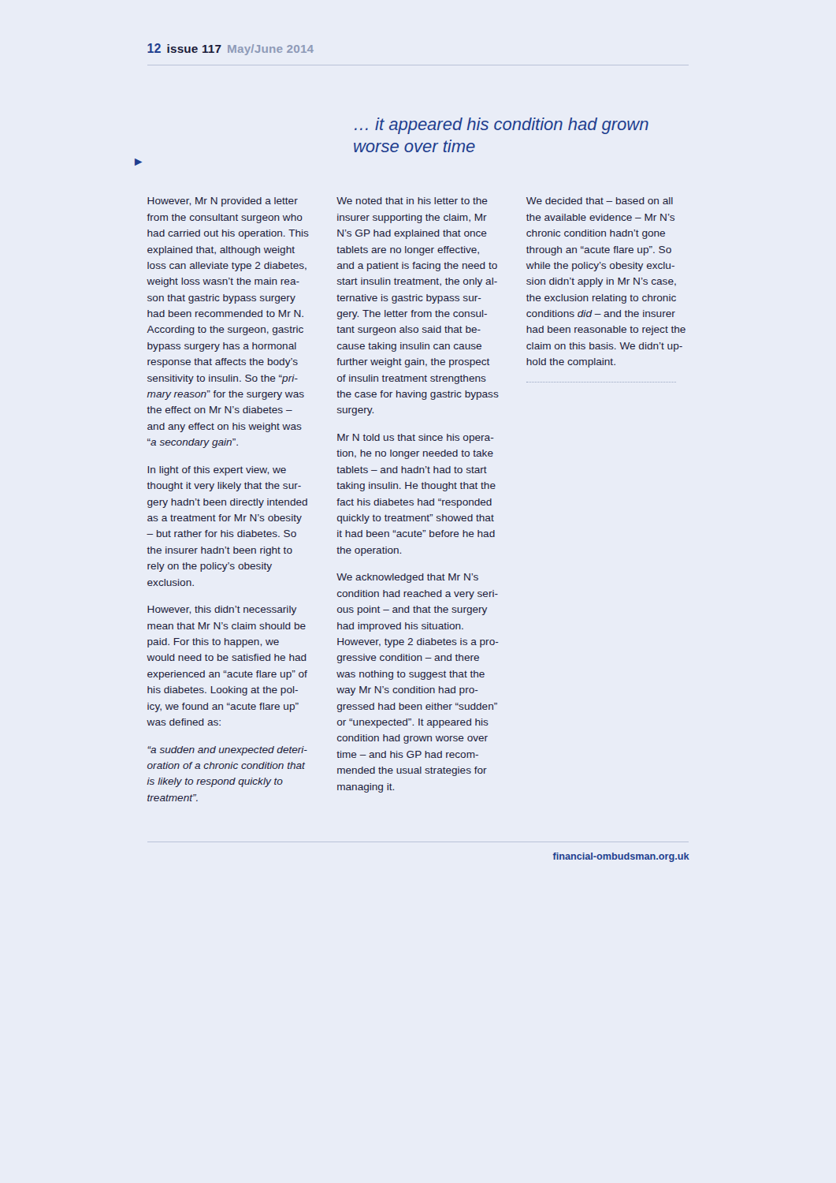12 issue 117 May/June 2014
►
… it appeared his condition had grown worse over time
However, Mr N provided a letter from the consultant surgeon who had carried out his operation. This explained that, although weight loss can alleviate type 2 diabetes, weight loss wasn’t the main reason that gastric bypass surgery had been recommended to Mr N. According to the surgeon, gastric bypass surgery has a hormonal response that affects the body’s sensitivity to insulin. So the “primary reason” for the surgery was the effect on Mr N’s diabetes – and any effect on his weight was “a secondary gain”.
In light of this expert view, we thought it very likely that the surgery hadn’t been directly intended as a treatment for Mr N’s obesity – but rather for his diabetes. So the insurer hadn’t been right to rely on the policy’s obesity exclusion.
However, this didn’t necessarily mean that Mr N’s claim should be paid. For this to happen, we would need to be satisfied he had experienced an “acute flare up” of his diabetes. Looking at the policy, we found an “acute flare up” was defined as:
“a sudden and unexpected deterioration of a chronic condition that is likely to respond quickly to treatment”.
We noted that in his letter to the insurer supporting the claim, Mr N’s GP had explained that once tablets are no longer effective, and a patient is facing the need to start insulin treatment, the only alternative is gastric bypass surgery. The letter from the consultant surgeon also said that because taking insulin can cause further weight gain, the prospect of insulin treatment strengthens the case for having gastric bypass surgery.
Mr N told us that since his operation, he no longer needed to take tablets – and hadn’t had to start taking insulin. He thought that the fact his diabetes had “responded quickly to treatment” showed that it had been “acute” before he had the operation.
We acknowledged that Mr N’s condition had reached a very serious point – and that the surgery had improved his situation. However, type 2 diabetes is a progressive condition – and there was nothing to suggest that the way Mr N’s condition had progressed had been either “sudden” or “unexpected”. It appeared his condition had grown worse over time – and his GP had recommended the usual strategies for managing it.
We decided that – based on all the available evidence – Mr N’s chronic condition hadn’t gone through an “acute flare up”. So while the policy’s obesity exclusion didn’t apply in Mr N’s case, the exclusion relating to chronic conditions did – and the insurer had been reasonable to reject the claim on this basis. We didn’t uphold the complaint.
financial-ombudsman.org.uk